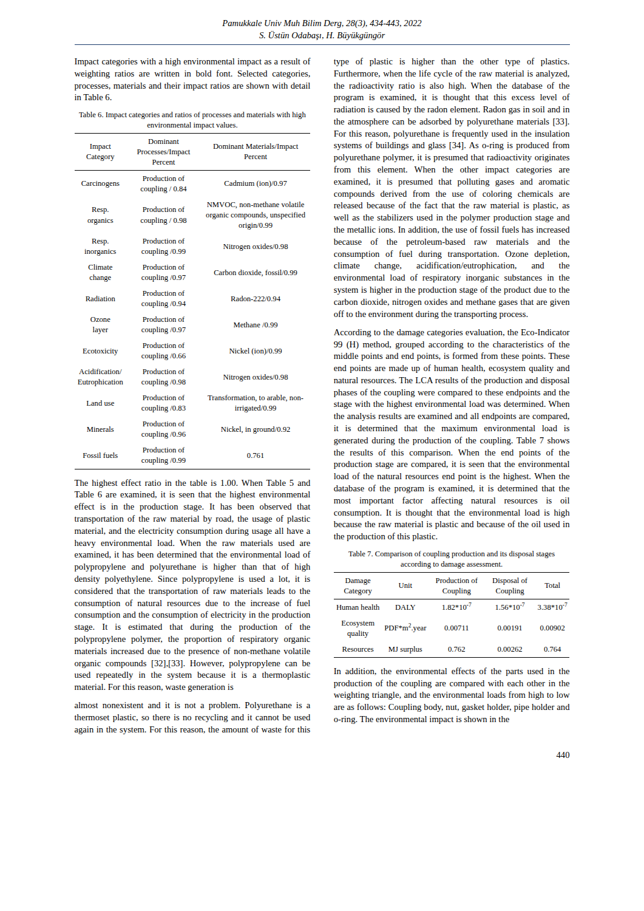Pamukkale Univ Muh Bilim Derg, 28(3), 434-443, 2022 S. Üstün Odabaşı, H. Büyükgüngör
Impact categories with a high environmental impact as a result of weighting ratios are written in bold font. Selected categories, processes, materials and their impact ratios are shown with detail in Table 6.
Table 6. Impact categories and ratios of processes and materials with high environmental impact values.
| Impact Category | Dominant Processes/Impact Percent | Dominant Materials/Impact Percent |
| --- | --- | --- |
| Carcinogens | Production of coupling / 0.84 | Cadmium (ion)/0.97 |
| Resp. organics | Production of coupling / 0.98 | NMVOC, non-methane volatile organic compounds, unspecified origin/0.99 |
| Resp. inorganics | Production of coupling /0.99 | Nitrogen oxides/0.98 |
| Climate change | Production of coupling /0.97 | Carbon dioxide, fossil/0.99 |
| Radiation | Production of coupling /0.94 | Radon-222/0.94 |
| Ozone layer | Production of coupling /0.97 | Methane /0.99 |
| Ecotoxicity | Production of coupling /0.66 | Nickel (ion)/0.99 |
| Acidification/ Eutrophication | Production of coupling /0.98 | Nitrogen oxides/0.98 |
| Land use | Production of coupling /0.83 | Transformation, to arable, non-irrigated/0.99 |
| Minerals | Production of coupling /0.96 | Nickel, in ground/0.92 |
| Fossil fuels | Production of coupling /0.99 | 0.761 |
The highest effect ratio in the table is 1.00. When Table 5 and Table 6 are examined, it is seen that the highest environmental effect is in the production stage. It has been observed that transportation of the raw material by road, the usage of plastic material, and the electricity consumption during usage all have a heavy environmental load. When the raw materials used are examined, it has been determined that the environmental load of polypropylene and polyurethane is higher than that of high density polyethylene. Since polypropylene is used a lot, it is considered that the transportation of raw materials leads to the consumption of natural resources due to the increase of fuel consumption and the consumption of electricity in the production stage. It is estimated that during the production of the polypropylene polymer, the proportion of respiratory organic materials increased due to the presence of non-methane volatile organic compounds [32],[33]. However, polypropylene can be used repeatedly in the system because it is a thermoplastic material. For this reason, waste generation is
almost nonexistent and it is not a problem. Polyurethane is a thermoset plastic, so there is no recycling and it cannot be used again in the system. For this reason, the amount of waste for this type of plastic is higher than the other type of plastics. Furthermore, when the life cycle of the raw material is analyzed, the radioactivity ratio is also high. When the database of the program is examined, it is thought that this excess level of radiation is caused by the radon element. Radon gas in soil and in the atmosphere can be adsorbed by polyurethane materials [33]. For this reason, polyurethane is frequently used in the insulation systems of buildings and glass [34]. As o-ring is produced from polyurethane polymer, it is presumed that radioactivity originates from this element. When the other impact categories are examined, it is presumed that polluting gases and aromatic compounds derived from the use of coloring chemicals are released because of the fact that the raw material is plastic, as well as the stabilizers used in the polymer production stage and the metallic ions. In addition, the use of fossil fuels has increased because of the petroleum-based raw materials and the consumption of fuel during transportation. Ozone depletion, climate change, acidification/eutrophication, and the environmental load of respiratory inorganic substances in the system is higher in the production stage of the product due to the carbon dioxide, nitrogen oxides and methane gases that are given off to the environment during the transporting process.
According to the damage categories evaluation, the Eco-Indicator 99 (H) method, grouped according to the characteristics of the middle points and end points, is formed from these points. These end points are made up of human health, ecosystem quality and natural resources. The LCA results of the production and disposal phases of the coupling were compared to these endpoints and the stage with the highest environmental load was determined. When the analysis results are examined and all endpoints are compared, it is determined that the maximum environmental load is generated during the production of the coupling. Table 7 shows the results of this comparison. When the end points of the production stage are compared, it is seen that the environmental load of the natural resources end point is the highest. When the database of the program is examined, it is determined that the most important factor affecting natural resources is oil consumption. It is thought that the environmental load is high because the raw material is plastic and because of the oil used in the production of this plastic.
Table 7. Comparison of coupling production and its disposal stages according to damage assessment.
| Damage Category | Unit | Production of Coupling | Disposal of Coupling | Total |
| --- | --- | --- | --- | --- |
| Human health | DALY | 1.82*10 -7 | 1.56*10 -7 | 3.38*10 -7 |
| Ecosystem quality | PDF*m 2 .year | 0.00711 | 0.00191 | 0.00902 |
| Resources | MJ surplus | 0.762 | 0.00262 | 0.764 |
In addition, the environmental effects of the parts used in the production of the coupling are compared with each other in the weighting triangle, and the environmental loads from high to low are as follows: Coupling body, nut, gasket holder, pipe holder and o-ring. The environmental impact is shown in the
440